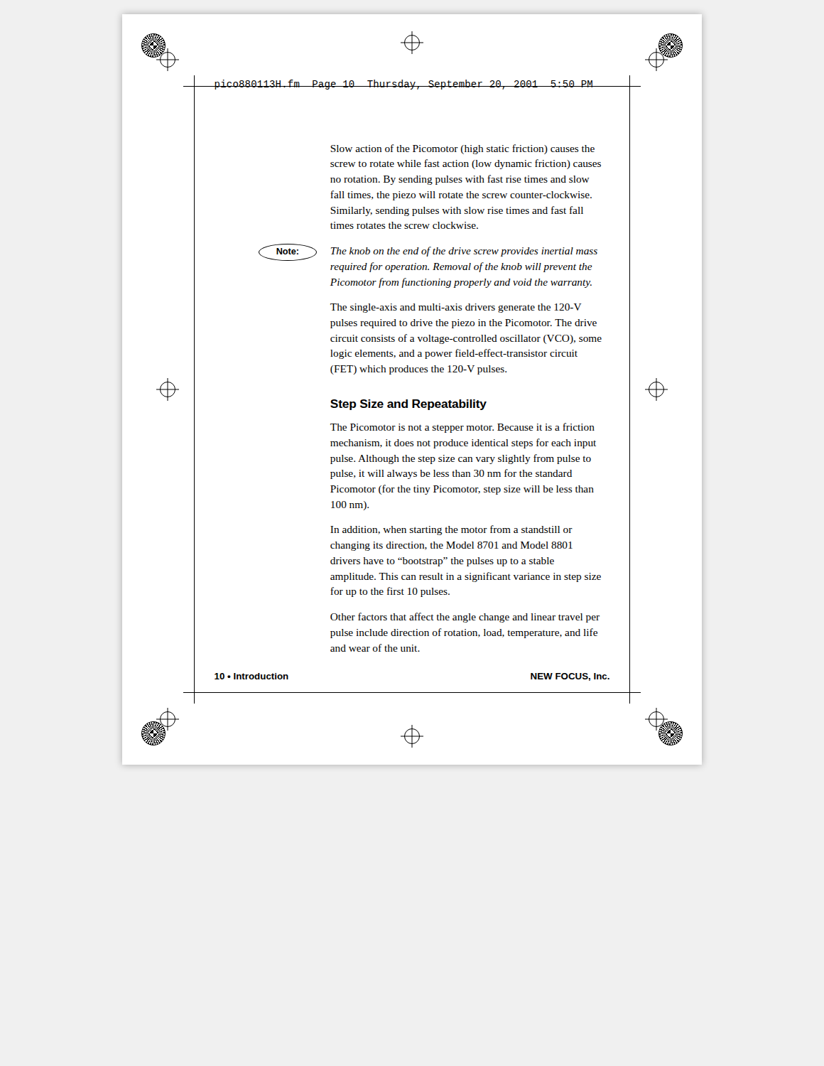pico880113H.fm Page 10 Thursday, September 20, 2001 5:50 PM
Slow action of the Picomotor (high static friction) causes the screw to rotate while fast action (low dynamic friction) causes no rotation. By sending pulses with fast rise times and slow fall times, the piezo will rotate the screw counter-clockwise. Similarly, sending pulses with slow rise times and fast fall times rotates the screw clockwise.
Note:
The knob on the end of the drive screw provides inertial mass required for operation. Removal of the knob will prevent the Picomotor from functioning properly and void the warranty.
The single-axis and multi-axis drivers generate the 120-V pulses required to drive the piezo in the Picomotor. The drive circuit consists of a voltage-controlled oscillator (VCO), some logic elements, and a power field-effect-transistor circuit (FET) which produces the 120-V pulses.
Step Size and Repeatability
The Picomotor is not a stepper motor. Because it is a friction mechanism, it does not produce identical steps for each input pulse. Although the step size can vary slightly from pulse to pulse, it will always be less than 30 nm for the standard Picomotor (for the tiny Picomotor, step size will be less than 100 nm).
In addition, when starting the motor from a standstill or changing its direction, the Model 8701 and Model 8801 drivers have to “bootstrap” the pulses up to a stable amplitude. This can result in a significant variance in step size for up to the first 10 pulses.
Other factors that affect the angle change and linear travel per pulse include direction of rotation, load, temperature, and life and wear of the unit.
10 • Introduction
NEW FOCUS, Inc.